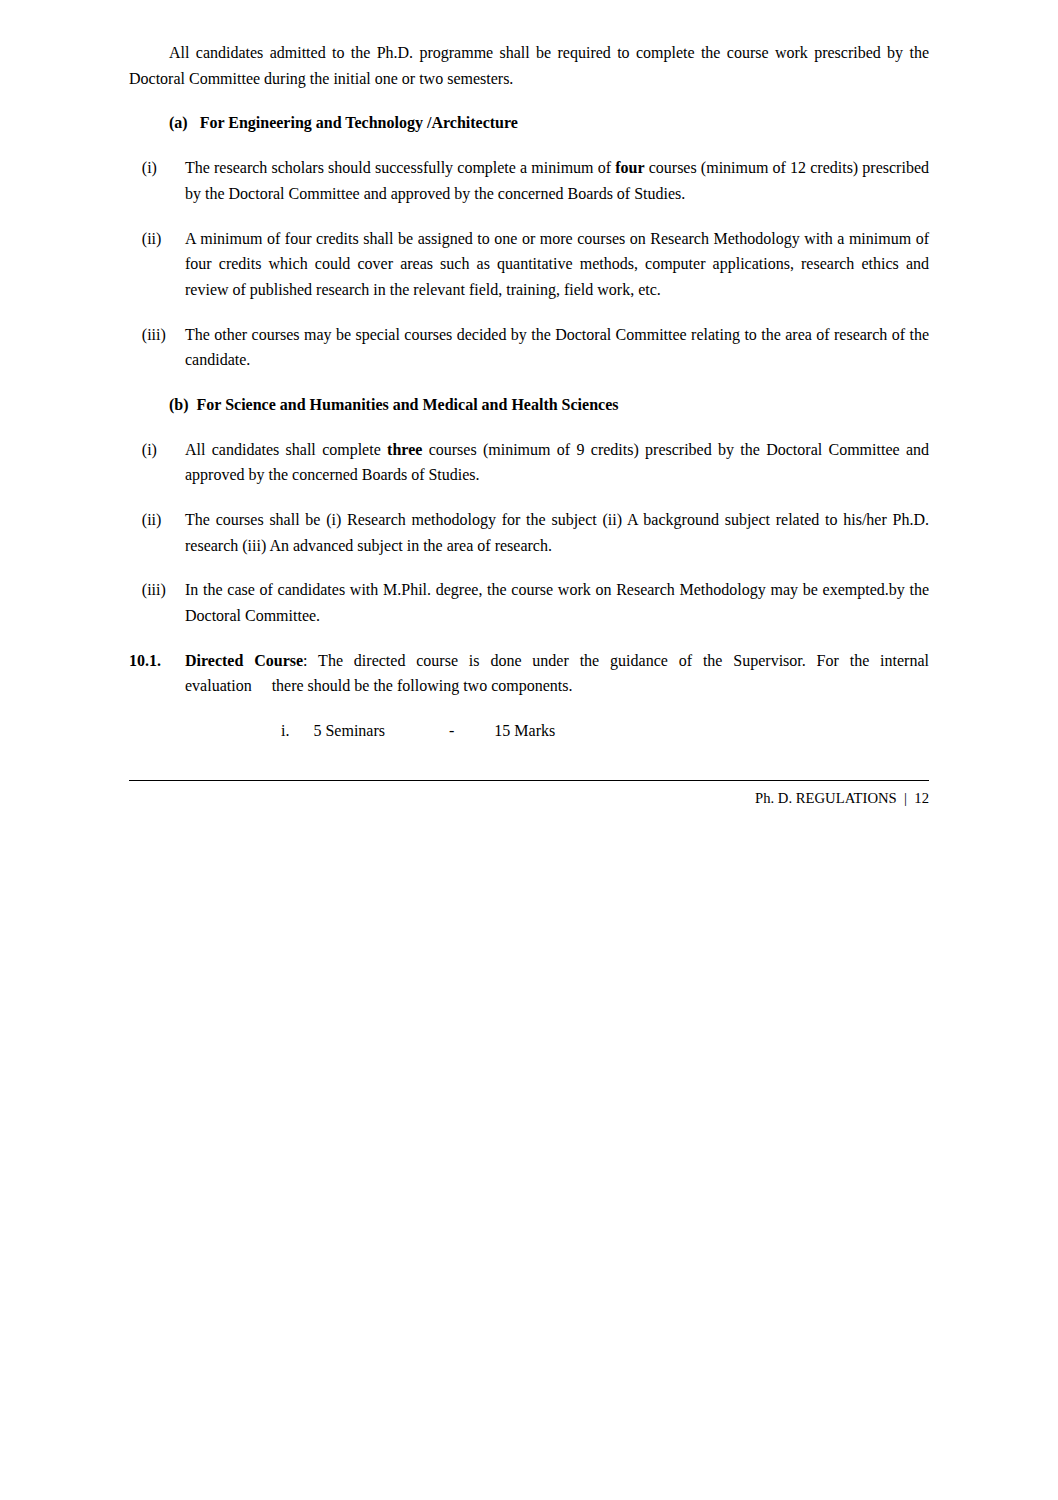All candidates admitted to the Ph.D. programme shall be required to complete the course work prescribed by the Doctoral Committee during the initial one or two semesters.
(a) For Engineering and Technology /Architecture
(i) The research scholars should successfully complete a minimum of four courses (minimum of 12 credits) prescribed by the Doctoral Committee and approved by the concerned Boards of Studies.
(ii) A minimum of four credits shall be assigned to one or more courses on Research Methodology with a minimum of four credits which could cover areas such as quantitative methods, computer applications, research ethics and review of published research in the relevant field, training, field work, etc.
(iii) The other courses may be special courses decided by the Doctoral Committee relating to the area of research of the candidate.
(b) For Science and Humanities and Medical and Health Sciences
(i) All candidates shall complete three courses (minimum of 9 credits) prescribed by the Doctoral Committee and approved by the concerned Boards of Studies.
(ii) The courses shall be (i) Research methodology for the subject (ii) A background subject related to his/her Ph.D. research (iii) An advanced subject in the area of research.
(iii) In the case of candidates with M.Phil. degree, the course work on Research Methodology may be exempted.by the Doctoral Committee.
10.1. Directed Course: The directed course is done under the guidance of the Supervisor. For the internal evaluation there should be the following two components.
| i. | 5 Seminars | - | 15 Marks |
Ph. D. REGULATIONS | 12